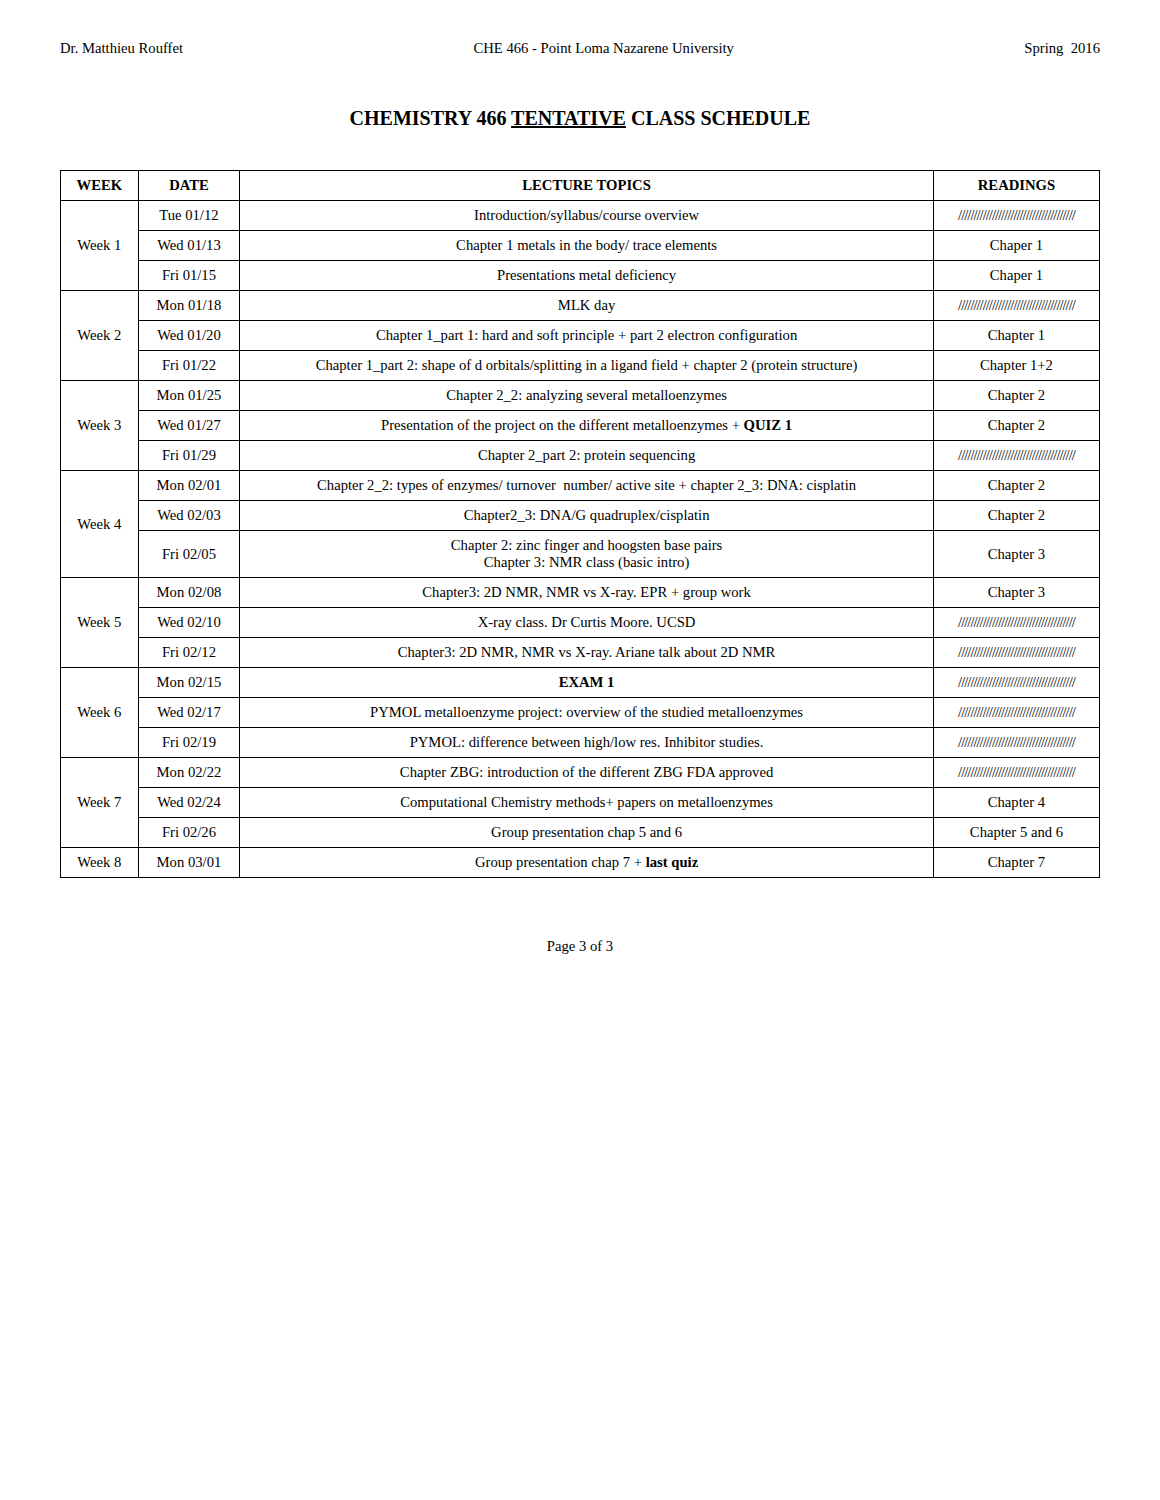Dr. Matthieu Rouffet CHE 466 - Point Loma Nazarene University Spring 2016
CHEMISTRY 466 TENTATIVE CLASS SCHEDULE
| WEEK | DATE | LECTURE TOPICS | READINGS |
| --- | --- | --- | --- |
| Week 1 | Tue 01/12 | Introduction/syllabus/course overview | ////////////////////////////////////// |
| Wed 01/13 | Chapter 1 metals in the body/ trace elements | Chaper 1 |
| Fri 01/15 | Presentations metal deficiency | Chaper 1 |
| Week 2 | Mon 01/18 | MLK day | ////////////////////////////////////// |
| Wed 01/20 | Chapter 1_part 1: hard and soft principle + part 2 electron configuration | Chapter 1 |
| Fri 01/22 | Chapter 1_part 2: shape of d orbitals/splitting in a ligand field + chapter 2 (protein structure) | Chapter 1+2 |
| Week 3 | Mon 01/25 | Chapter 2_2: analyzing several metalloenzymes | Chapter 2 |
| Wed 01/27 | Presentation of the project on the different metalloenzymes + QUIZ 1 | Chapter 2 |
| Fri 01/29 | Chapter 2_part 2: protein sequencing | ////////////////////////////////////// |
| Week 4 | Mon 02/01 | Chapter 2_2: types of enzymes/ turnover number/ active site + chapter 2_3: DNA: cisplatin | Chapter 2 |
| Wed 02/03 | Chapter2_3: DNA/G quadruplex/cisplatin | Chapter 2 |
| Fri 02/05 | Chapter 2: zinc finger and hoogsten base pairs Chapter 3: NMR class (basic intro) | Chapter 3 |
| Week 5 | Mon 02/08 | Chapter3: 2D NMR, NMR vs X-ray. EPR + group work | Chapter 3 |
| Wed 02/10 | X-ray class. Dr Curtis Moore. UCSD | ////////////////////////////////////// |
| Fri 02/12 | Chapter3: 2D NMR, NMR vs X-ray. Ariane talk about 2D NMR | ////////////////////////////////////// |
| Week 6 | Mon 02/15 | EXAM 1 | ////////////////////////////////////// |
| Wed 02/17 | PYMOL metalloenzyme project: overview of the studied metalloenzymes | ////////////////////////////////////// |
| Fri 02/19 | PYMOL: difference between high/low res. Inhibitor studies. | ////////////////////////////////////// |
| Week 7 | Mon 02/22 | Chapter ZBG: introduction of the different ZBG FDA approved | ////////////////////////////////////// |
| Wed 02/24 | Computational Chemistry methods+ papers on metalloenzymes | Chapter 4 |
| Fri 02/26 | Group presentation chap 5 and 6 | Chapter 5 and 6 |
| Week 8 | Mon 03/01 | Group presentation chap 7 + last quiz | Chapter 7 |
Page 3 of 3